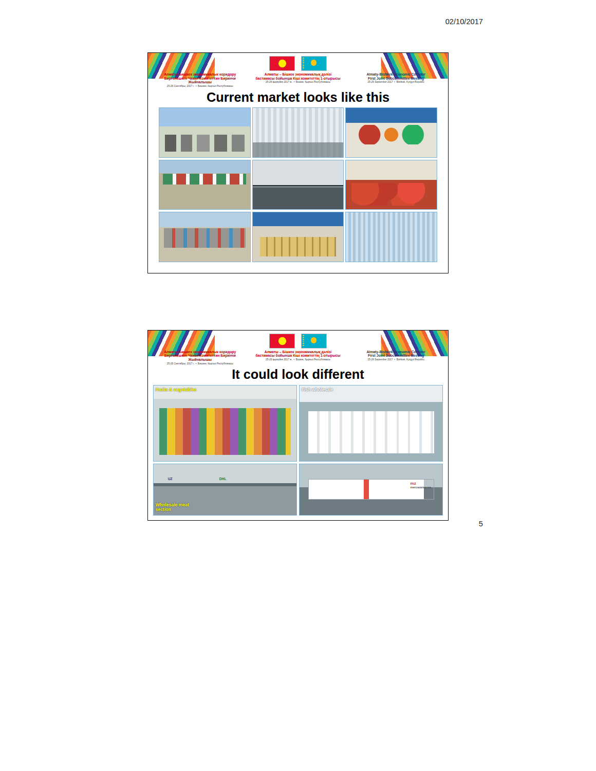02/10/2017
Алматы-Бишкек экономикалык коридору Биргелешкен Чакан Комитеттин Биринчи Жыйналышы 25-26 Сентябры, 2017 г. • Бишкек, Кыргыз Республикасы
Алматы – Бішкек экономикалық дәлізі бастамасы бойынша Кіші комитеттің 1-отырысы 25-26 қыркүйек 2017 ж. • Бішкек, Қырғыз Республикасы
Almaty-Bishkek Economic Corridor First Joint Subcommittee Meeting 25-26 September 2017 • Bishkek, Kyrgyz Republic
Current market looks like this
Алматы-Бишкек экономикалык коридору Биргелешкен Чакан Комитеттин Биринчи Жыйналышы 25-26 Сентябры, 2017 г. • Бишкек, Кыргыз Республикасы
Алматы – Бішкек экономикалық дәлізі бастамасы бойынша Кіші комитеттің 1-отырысы 25-26 қыркүйек 2017 ж. • Бішкек, Қырғыз Республикасы
Almaty-Bishkek Economic Corridor First Joint Subcommittee Meeting 25-26 September 2017 • Bishkek, Kyrgyz Republic
It could look different
Fruits & vegetables
Fish wholesale
UZ DHL Wholesale meat
section
mzmercazaragoza
5